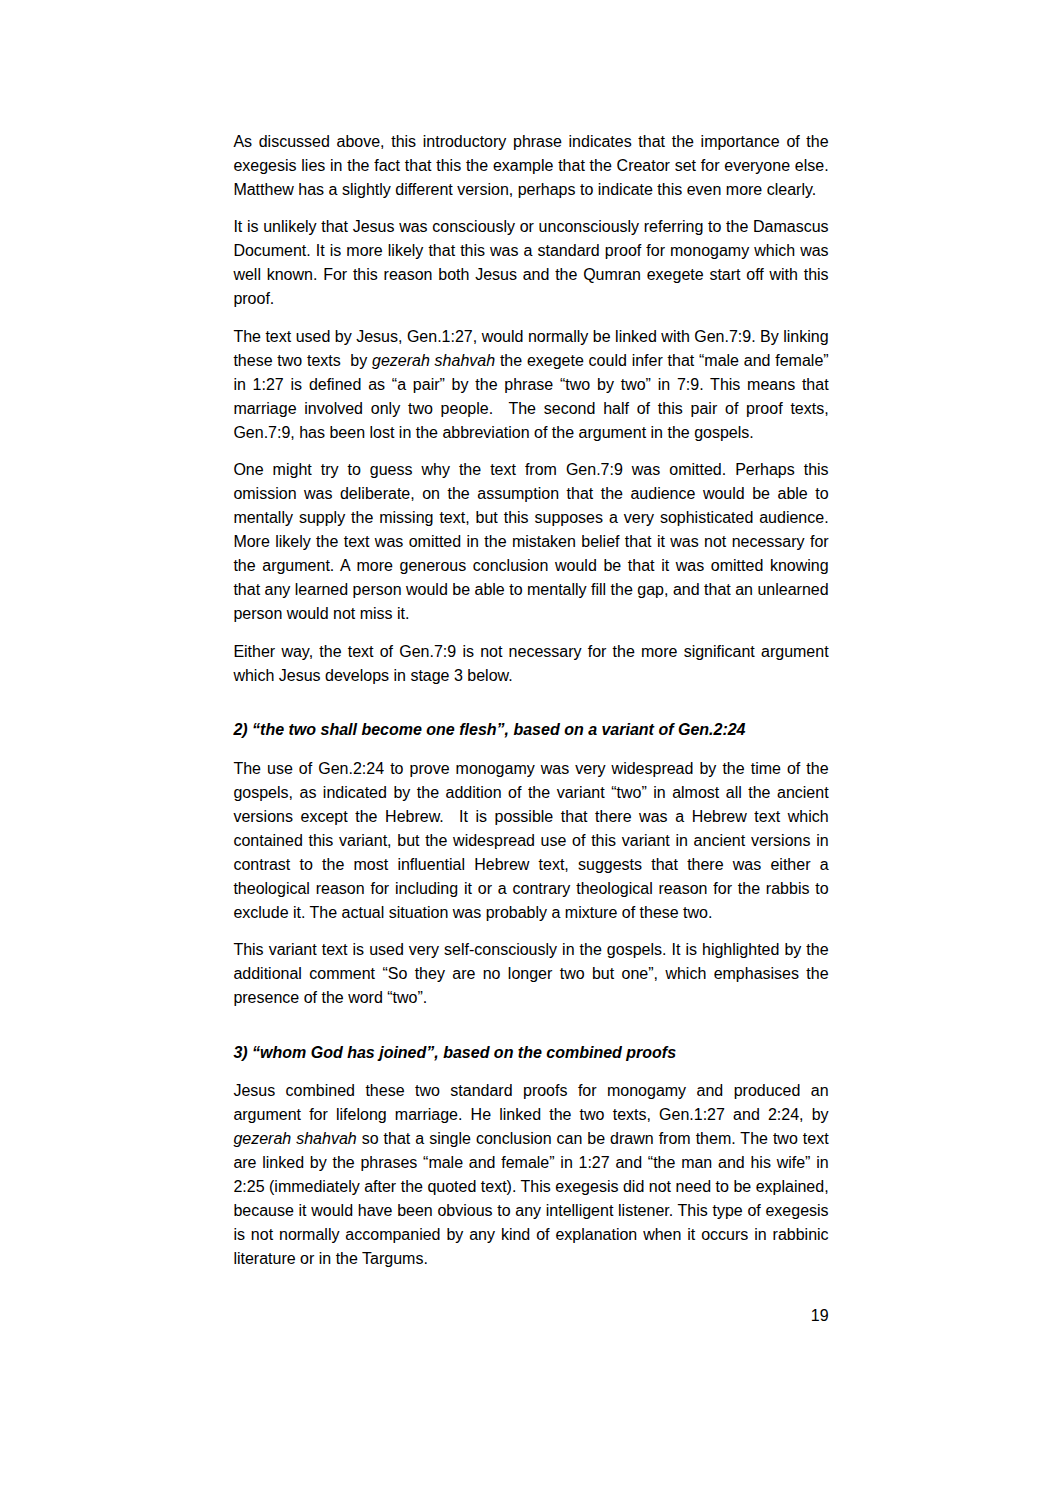As discussed above, this introductory phrase indicates that the importance of the exegesis lies in the fact that this the example that the Creator set for everyone else. Matthew has a slightly different version, perhaps to indicate this even more clearly.
It is unlikely that Jesus was consciously or unconsciously referring to the Damascus Document. It is more likely that this was a standard proof for monogamy which was well known. For this reason both Jesus and the Qumran exegete start off with this proof.
The text used by Jesus, Gen.1:27, would normally be linked with Gen.7:9. By linking these two texts by gezerah shahvah the exegete could infer that “male and female” in 1:27 is defined as “a pair” by the phrase “two by two” in 7:9. This means that marriage involved only two people. The second half of this pair of proof texts, Gen.7:9, has been lost in the abbreviation of the argument in the gospels.
One might try to guess why the text from Gen.7:9 was omitted. Perhaps this omission was deliberate, on the assumption that the audience would be able to mentally supply the missing text, but this supposes a very sophisticated audience. More likely the text was omitted in the mistaken belief that it was not necessary for the argument. A more generous conclusion would be that it was omitted knowing that any learned person would be able to mentally fill the gap, and that an unlearned person would not miss it.
Either way, the text of Gen.7:9 is not necessary for the more significant argument which Jesus develops in stage 3 below.
2) “the two shall become one flesh”, based on a variant of Gen.2:24
The use of Gen.2:24 to prove monogamy was very widespread by the time of the gospels, as indicated by the addition of the variant “two” in almost all the ancient versions except the Hebrew. It is possible that there was a Hebrew text which contained this variant, but the widespread use of this variant in ancient versions in contrast to the most influential Hebrew text, suggests that there was either a theological reason for including it or a contrary theological reason for the rabbis to exclude it. The actual situation was probably a mixture of these two.
This variant text is used very self-consciously in the gospels. It is highlighted by the additional comment “So they are no longer two but one”, which emphasises the presence of the word “two”.
3) “whom God has joined”, based on the combined proofs
Jesus combined these two standard proofs for monogamy and produced an argument for lifelong marriage. He linked the two texts, Gen.1:27 and 2:24, by gezerah shahvah so that a single conclusion can be drawn from them. The two text are linked by the phrases “male and female” in 1:27 and “the man and his wife” in 2:25 (immediately after the quoted text). This exegesis did not need to be explained, because it would have been obvious to any intelligent listener. This type of exegesis is not normally accompanied by any kind of explanation when it occurs in rabbinic literature or in the Targums.
19